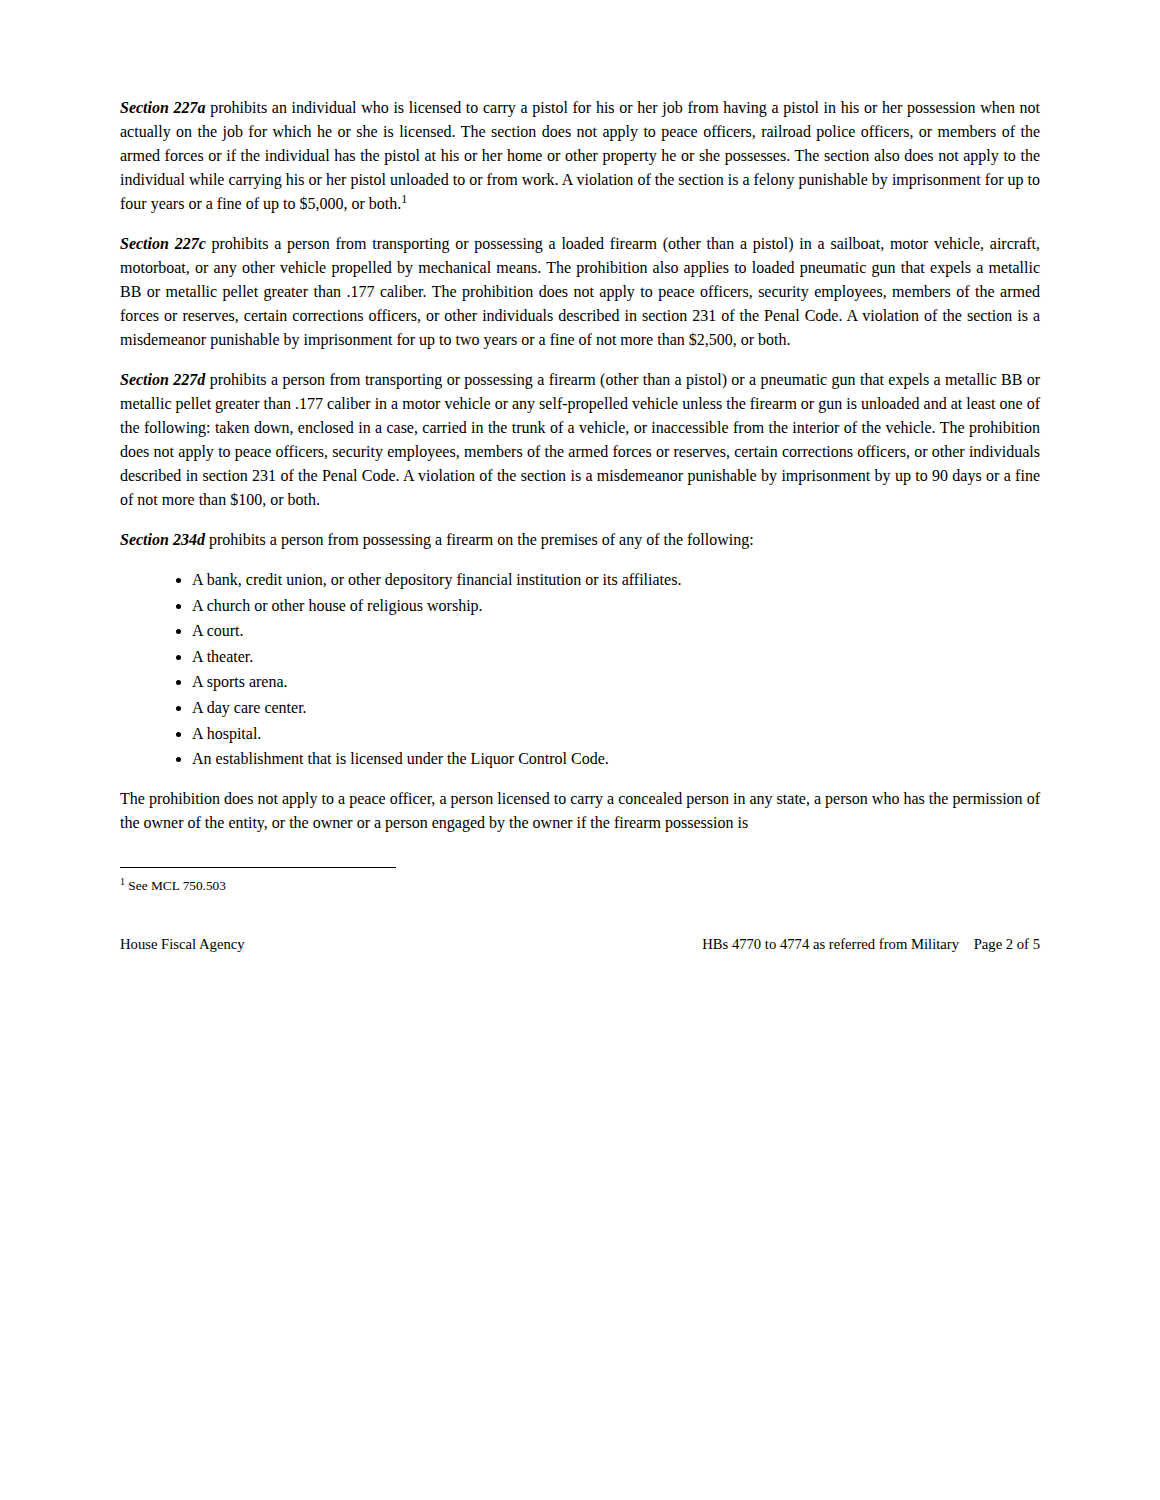Section 227a prohibits an individual who is licensed to carry a pistol for his or her job from having a pistol in his or her possession when not actually on the job for which he or she is licensed. The section does not apply to peace officers, railroad police officers, or members of the armed forces or if the individual has the pistol at his or her home or other property he or she possesses. The section also does not apply to the individual while carrying his or her pistol unloaded to or from work. A violation of the section is a felony punishable by imprisonment for up to four years or a fine of up to $5,000, or both.1
Section 227c prohibits a person from transporting or possessing a loaded firearm (other than a pistol) in a sailboat, motor vehicle, aircraft, motorboat, or any other vehicle propelled by mechanical means. The prohibition also applies to loaded pneumatic gun that expels a metallic BB or metallic pellet greater than .177 caliber. The prohibition does not apply to peace officers, security employees, members of the armed forces or reserves, certain corrections officers, or other individuals described in section 231 of the Penal Code. A violation of the section is a misdemeanor punishable by imprisonment for up to two years or a fine of not more than $2,500, or both.
Section 227d prohibits a person from transporting or possessing a firearm (other than a pistol) or a pneumatic gun that expels a metallic BB or metallic pellet greater than .177 caliber in a motor vehicle or any self-propelled vehicle unless the firearm or gun is unloaded and at least one of the following: taken down, enclosed in a case, carried in the trunk of a vehicle, or inaccessible from the interior of the vehicle. The prohibition does not apply to peace officers, security employees, members of the armed forces or reserves, certain corrections officers, or other individuals described in section 231 of the Penal Code. A violation of the section is a misdemeanor punishable by imprisonment by up to 90 days or a fine of not more than $100, or both.
Section 234d prohibits a person from possessing a firearm on the premises of any of the following:
A bank, credit union, or other depository financial institution or its affiliates.
A church or other house of religious worship.
A court.
A theater.
A sports arena.
A day care center.
A hospital.
An establishment that is licensed under the Liquor Control Code.
The prohibition does not apply to a peace officer, a person licensed to carry a concealed person in any state, a person who has the permission of the owner of the entity, or the owner or a person engaged by the owner if the firearm possession is
1 See MCL 750.503
House Fiscal Agency HBs 4770 to 4774 as referred from Military Page 2 of 5